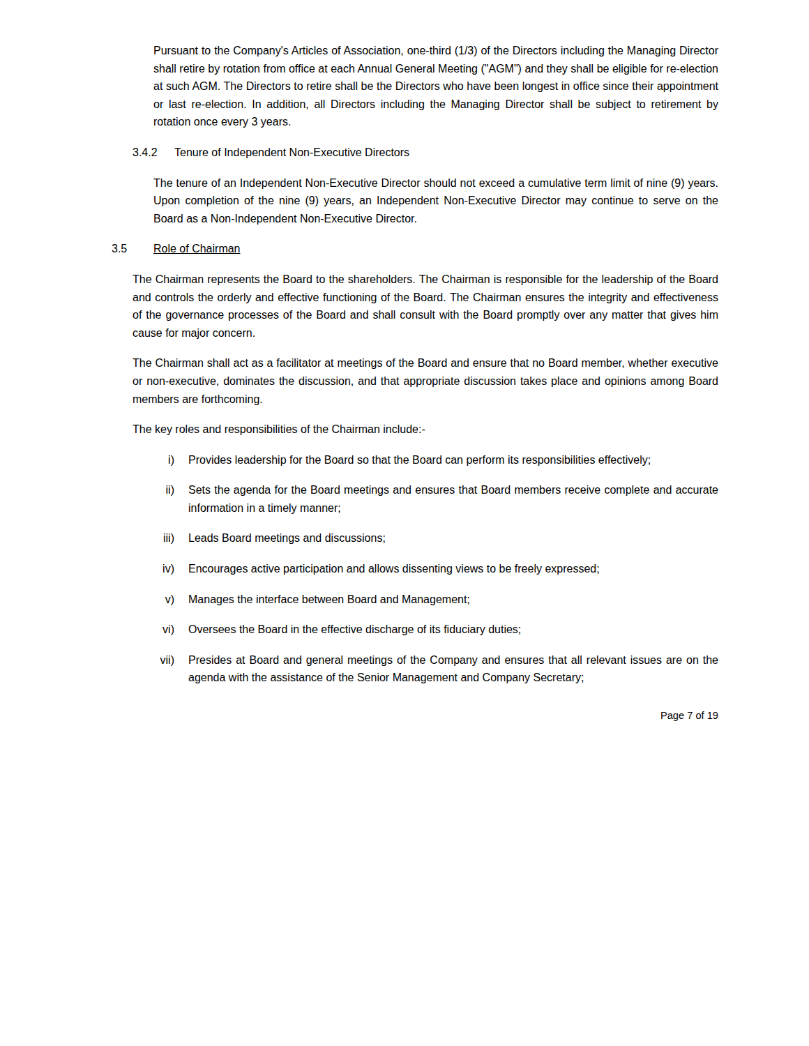Pursuant to the Company's Articles of Association, one-third (1/3) of the Directors including the Managing Director shall retire by rotation from office at each Annual General Meeting ("AGM") and they shall be eligible for re-election at such AGM. The Directors to retire shall be the Directors who have been longest in office since their appointment or last re-election. In addition, all Directors including the Managing Director shall be subject to retirement by rotation once every 3 years.
3.4.2 Tenure of Independent Non-Executive Directors
The tenure of an Independent Non-Executive Director should not exceed a cumulative term limit of nine (9) years. Upon completion of the nine (9) years, an Independent Non-Executive Director may continue to serve on the Board as a Non-Independent Non-Executive Director.
3.5 Role of Chairman
The Chairman represents the Board to the shareholders. The Chairman is responsible for the leadership of the Board and controls the orderly and effective functioning of the Board. The Chairman ensures the integrity and effectiveness of the governance processes of the Board and shall consult with the Board promptly over any matter that gives him cause for major concern.
The Chairman shall act as a facilitator at meetings of the Board and ensure that no Board member, whether executive or non-executive, dominates the discussion, and that appropriate discussion takes place and opinions among Board members are forthcoming.
The key roles and responsibilities of the Chairman include:-
Provides leadership for the Board so that the Board can perform its responsibilities effectively;
Sets the agenda for the Board meetings and ensures that Board members receive complete and accurate information in a timely manner;
Leads Board meetings and discussions;
Encourages active participation and allows dissenting views to be freely expressed;
Manages the interface between Board and Management;
Oversees the Board in the effective discharge of its fiduciary duties;
Presides at Board and general meetings of the Company and ensures that all relevant issues are on the agenda with the assistance of the Senior Management and Company Secretary;
Page 7 of 19